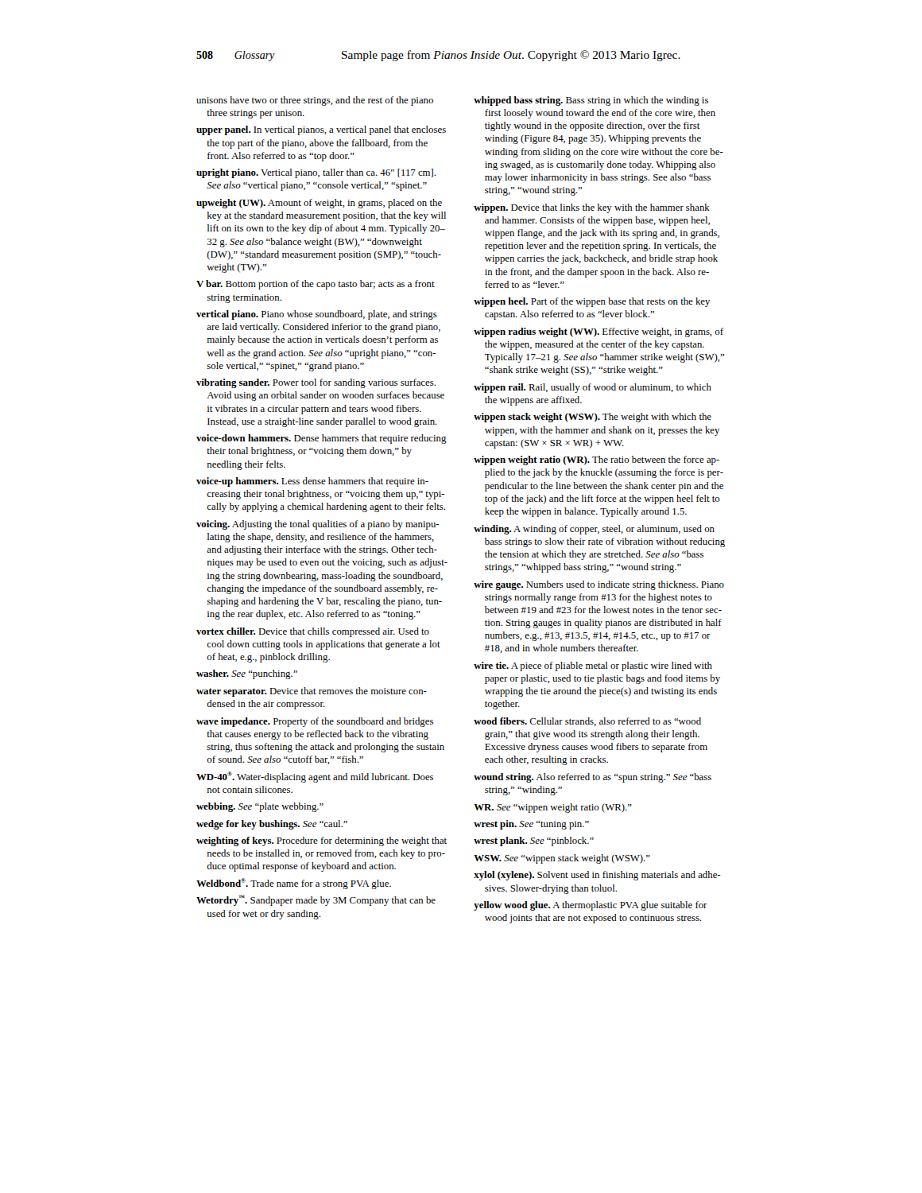508 Glossary Sample page from Pianos Inside Out. Copyright © 2013 Mario Igrec.
unisons have two or three strings, and the rest of the piano three strings per unison.
upper panel. In vertical pianos, a vertical panel that encloses the top part of the piano, above the fallboard, from the front. Also referred to as “top door.”
upright piano. Vertical piano, taller than ca. 46″ [117 cm]. See also “vertical piano,” “console vertical,” “spinet.”
upweight (UW). Amount of weight, in grams, placed on the key at the standard measurement position, that the key will lift on its own to the key dip of about 4 mm. Typically 20–32 g. See also “balance weight (BW),” “downweight (DW),” “standard measurement position (SMP),” “touchweight (TW).”
V bar. Bottom portion of the capo tasto bar; acts as a front string termination.
vertical piano. Piano whose soundboard, plate, and strings are laid vertically. Considered inferior to the grand piano, mainly because the action in verticals doesn’t perform as well as the grand action. See also “upright piano,” “console vertical,” “spinet,” “grand piano.”
vibrating sander. Power tool for sanding various surfaces. Avoid using an orbital sander on wooden surfaces because it vibrates in a circular pattern and tears wood fibers. Instead, use a straight-line sander parallel to wood grain.
voice-down hammers. Dense hammers that require reducing their tonal brightness, or “voicing them down,” by needling their felts.
voice-up hammers. Less dense hammers that require increasing their tonal brightness, or “voicing them up,” typically by applying a chemical hardening agent to their felts.
voicing. Adjusting the tonal qualities of a piano by manipulating the shape, density, and resilience of the hammers, and adjusting their interface with the strings. Other techniques may be used to even out the voicing, such as adjusting the string downbearing, mass-loading the soundboard, changing the impedance of the soundboard assembly, reshaping and hardening the V bar, rescaling the piano, tuning the rear duplex, etc. Also referred to as “toning.”
vortex chiller. Device that chills compressed air. Used to cool down cutting tools in applications that generate a lot of heat, e.g., pinblock drilling.
washer. See “punching.”
water separator. Device that removes the moisture condensed in the air compressor.
wave impedance. Property of the soundboard and bridges that causes energy to be reflected back to the vibrating string, thus softening the attack and prolonging the sustain of sound. See also “cutoff bar,” “fish.”
WD-40®. Water-displacing agent and mild lubricant. Does not contain silicones.
webbing. See “plate webbing.”
wedge for key bushings. See “caul.”
weighting of keys. Procedure for determining the weight that needs to be installed in, or removed from, each key to produce optimal response of keyboard and action.
Weldbond®. Trade name for a strong PVA glue.
Wetordry™. Sandpaper made by 3M Company that can be used for wet or dry sanding.
whipped bass string. Bass string in which the winding is first loosely wound toward the end of the core wire, then tightly wound in the opposite direction, over the first winding (Figure 84, page 35). Whipping prevents the winding from sliding on the core wire without the core being swaged, as is customarily done today. Whipping also may lower inharmonicity in bass strings. See also “bass string,” “wound string.”
wippen. Device that links the key with the hammer shank and hammer. Consists of the wippen base, wippen heel, wippen flange, and the jack with its spring and, in grands, repetition lever and the repetition spring. In verticals, the wippen carries the jack, backcheck, and bridle strap hook in the front, and the damper spoon in the back. Also referred to as “lever.”
wippen heel. Part of the wippen base that rests on the key capstan. Also referred to as “lever block.”
wippen radius weight (WW). Effective weight, in grams, of the wippen, measured at the center of the key capstan. Typically 17–21 g. See also “hammer strike weight (SW),” “shank strike weight (SS),” “strike weight.”
wippen rail. Rail, usually of wood or aluminum, to which the wippens are affixed.
wippen stack weight (WSW). The weight with which the wippen, with the hammer and shank on it, presses the key capstan: (SW × SR × WR) + WW.
wippen weight ratio (WR). The ratio between the force applied to the jack by the knuckle (assuming the force is perpendicular to the line between the shank center pin and the top of the jack) and the lift force at the wippen heel felt to keep the wippen in balance. Typically around 1.5.
winding. A winding of copper, steel, or aluminum, used on bass strings to slow their rate of vibration without reducing the tension at which they are stretched. See also “bass strings,” “whipped bass string,” “wound string.”
wire gauge. Numbers used to indicate string thickness. Piano strings normally range from #13 for the highest notes to between #19 and #23 for the lowest notes in the tenor section. String gauges in quality pianos are distributed in half numbers, e.g., #13, #13.5, #14, #14.5, etc., up to #17 or #18, and in whole numbers thereafter.
wire tie. A piece of pliable metal or plastic wire lined with paper or plastic, used to tie plastic bags and food items by wrapping the tie around the piece(s) and twisting its ends together.
wood fibers. Cellular strands, also referred to as “wood grain,” that give wood its strength along their length. Excessive dryness causes wood fibers to separate from each other, resulting in cracks.
wound string. Also referred to as “spun string.” See “bass string,” “winding.”
WR. See “wippen weight ratio (WR).”
wrest pin. See “tuning pin.”
wrest plank. See “pinblock.”
WSW. See “wippen stack weight (WSW).”
xylol (xylene). Solvent used in finishing materials and adhesives. Slower-drying than toluol.
yellow wood glue. A thermoplastic PVA glue suitable for wood joints that are not exposed to continuous stress.